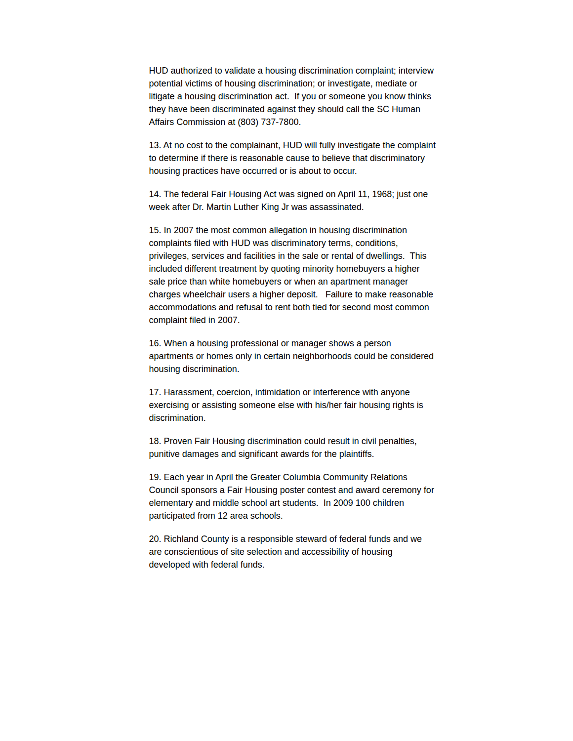HUD authorized to validate a housing discrimination complaint; interview potential victims of housing discrimination; or investigate, mediate or litigate a housing discrimination act. If you or someone you know thinks they have been discriminated against they should call the SC Human Affairs Commission at (803) 737-7800.
13. At no cost to the complainant, HUD will fully investigate the complaint to determine if there is reasonable cause to believe that discriminatory housing practices have occurred or is about to occur.
14. The federal Fair Housing Act was signed on April 11, 1968; just one week after Dr. Martin Luther King Jr was assassinated.
15. In 2007 the most common allegation in housing discrimination complaints filed with HUD was discriminatory terms, conditions, privileges, services and facilities in the sale or rental of dwellings. This included different treatment by quoting minority homebuyers a higher sale price than white homebuyers or when an apartment manager charges wheelchair users a higher deposit. Failure to make reasonable accommodations and refusal to rent both tied for second most common complaint filed in 2007.
16. When a housing professional or manager shows a person apartments or homes only in certain neighborhoods could be considered housing discrimination.
17. Harassment, coercion, intimidation or interference with anyone exercising or assisting someone else with his/her fair housing rights is discrimination.
18. Proven Fair Housing discrimination could result in civil penalties, punitive damages and significant awards for the plaintiffs.
19. Each year in April the Greater Columbia Community Relations Council sponsors a Fair Housing poster contest and award ceremony for elementary and middle school art students. In 2009 100 children participated from 12 area schools.
20. Richland County is a responsible steward of federal funds and we are conscientious of site selection and accessibility of housing developed with federal funds.